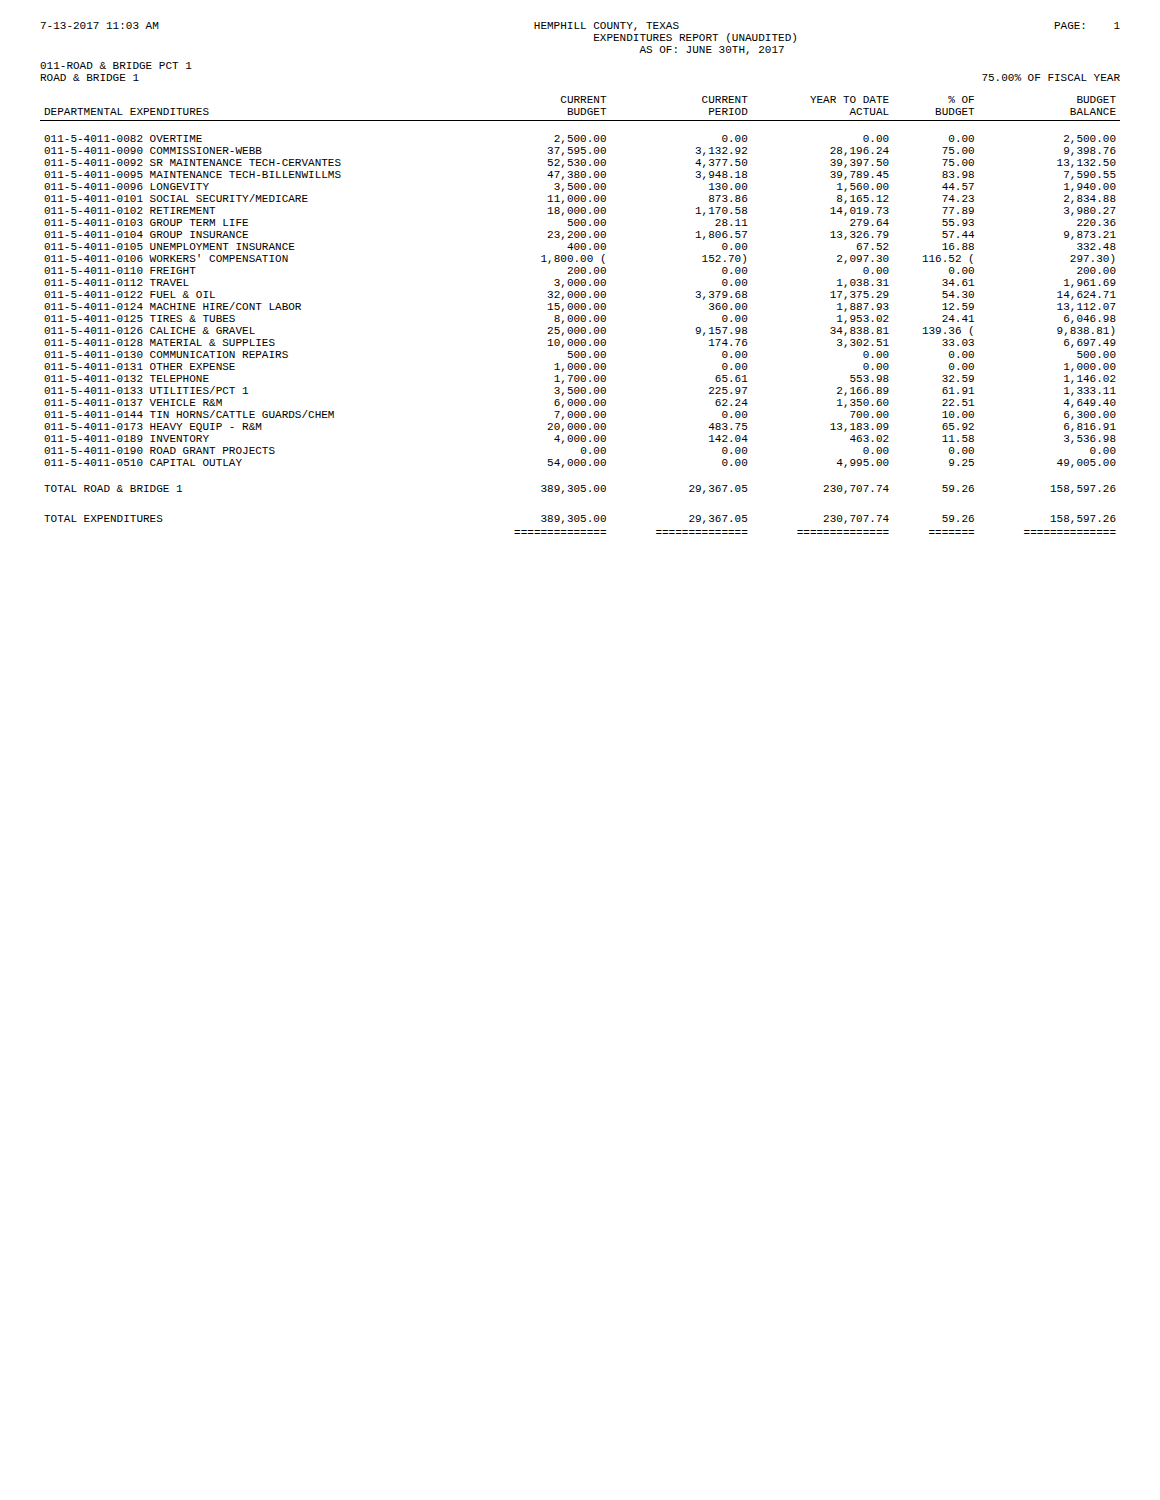7-13-2017 11:03 AM HEMPHILL COUNTY, TEXAS PAGE: 1
EXPENDITURES REPORT (UNAUDITED)
AS OF: JUNE 30TH, 2017
011-ROAD & BRIDGE PCT 1
ROAD & BRIDGE 1 75.00% OF FISCAL YEAR
| | CURRENT | CURRENT | YEAR TO DATE | % OF | BUDGET |
| --- | --- | --- | --- | --- | --- |
| DEPARTMENTAL EXPENDITURES | BUDGET | PERIOD | ACTUAL | BUDGET | BALANCE |
| 011-5-4011-0082 OVERTIME | 2,500.00 | 0.00 | 0.00 | 0.00 | 2,500.00 |
| 011-5-4011-0090 COMMISSIONER-WEBB | 37,595.00 | 3,132.92 | 28,196.24 | 75.00 | 9,398.76 |
| 011-5-4011-0092 SR MAINTENANCE TECH-CERVANTES | 52,530.00 | 4,377.50 | 39,397.50 | 75.00 | 13,132.50 |
| 011-5-4011-0095 MAINTENANCE TECH-BILLENWILLMS | 47,380.00 | 3,948.18 | 39,789.45 | 83.98 | 7,590.55 |
| 011-5-4011-0096 LONGEVITY | 3,500.00 | 130.00 | 1,560.00 | 44.57 | 1,940.00 |
| 011-5-4011-0101 SOCIAL SECURITY/MEDICARE | 11,000.00 | 873.86 | 8,165.12 | 74.23 | 2,834.88 |
| 011-5-4011-0102 RETIREMENT | 18,000.00 | 1,170.58 | 14,019.73 | 77.89 | 3,980.27 |
| 011-5-4011-0103 GROUP TERM LIFE | 500.00 | 28.11 | 279.64 | 55.93 | 220.36 |
| 011-5-4011-0104 GROUP INSURANCE | 23,200.00 | 1,806.57 | 13,326.79 | 57.44 | 9,873.21 |
| 011-5-4011-0105 UNEMPLOYMENT INSURANCE | 400.00 | 0.00 | 67.52 | 16.88 | 332.48 |
| 011-5-4011-0106 WORKERS' COMPENSATION | 1,800.00 ( | 152.70) | 2,097.30 | 116.52 ( | 297.30) |
| 011-5-4011-0110 FREIGHT | 200.00 | 0.00 | 0.00 | 0.00 | 200.00 |
| 011-5-4011-0112 TRAVEL | 3,000.00 | 0.00 | 1,038.31 | 34.61 | 1,961.69 |
| 011-5-4011-0122 FUEL & OIL | 32,000.00 | 3,379.68 | 17,375.29 | 54.30 | 14,624.71 |
| 011-5-4011-0124 MACHINE HIRE/CONT LABOR | 15,000.00 | 360.00 | 1,887.93 | 12.59 | 13,112.07 |
| 011-5-4011-0125 TIRES & TUBES | 8,000.00 | 0.00 | 1,953.02 | 24.41 | 6,046.98 |
| 011-5-4011-0126 CALICHE & GRAVEL | 25,000.00 | 9,157.98 | 34,838.81 | 139.36 ( | 9,838.81) |
| 011-5-4011-0128 MATERIAL & SUPPLIES | 10,000.00 | 174.76 | 3,302.51 | 33.03 | 6,697.49 |
| 011-5-4011-0130 COMMUNICATION REPAIRS | 500.00 | 0.00 | 0.00 | 0.00 | 500.00 |
| 011-5-4011-0131 OTHER EXPENSE | 1,000.00 | 0.00 | 0.00 | 0.00 | 1,000.00 |
| 011-5-4011-0132 TELEPHONE | 1,700.00 | 65.61 | 553.98 | 32.59 | 1,146.02 |
| 011-5-4011-0133 UTILITIES/PCT 1 | 3,500.00 | 225.97 | 2,166.89 | 61.91 | 1,333.11 |
| 011-5-4011-0137 VEHICLE R&M | 6,000.00 | 62.24 | 1,350.60 | 22.51 | 4,649.40 |
| 011-5-4011-0144 TIN HORNS/CATTLE GUARDS/CHEM | 7,000.00 | 0.00 | 700.00 | 10.00 | 6,300.00 |
| 011-5-4011-0173 HEAVY EQUIP - R&M | 20,000.00 | 483.75 | 13,183.09 | 65.92 | 6,816.91 |
| 011-5-4011-0189 INVENTORY | 4,000.00 | 142.04 | 463.02 | 11.58 | 3,536.98 |
| 011-5-4011-0190 ROAD GRANT PROJECTS | 0.00 | 0.00 | 0.00 | 0.00 | 0.00 |
| 011-5-4011-0510 CAPITAL OUTLAY | 54,000.00 | 0.00 | 4,995.00 | 9.25 | 49,005.00 |
| TOTAL ROAD & BRIDGE 1 | 389,305.00 | 29,367.05 | 230,707.74 | 59.26 | 158,597.26 |
| TOTAL EXPENDITURES | 389,305.00 | 29,367.05 | 230,707.74 | 59.26 | 158,597.26 |
| | ============== | ============== | ============== | ======= | ============== |